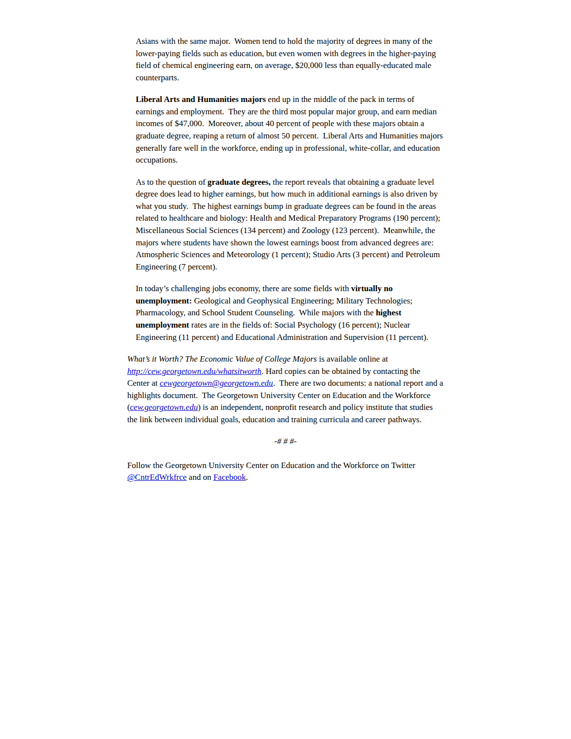Asians with the same major. Women tend to hold the majority of degrees in many of the lower-paying fields such as education, but even women with degrees in the higher-paying field of chemical engineering earn, on average, $20,000 less than equally-educated male counterparts.
Liberal Arts and Humanities majors end up in the middle of the pack in terms of earnings and employment. They are the third most popular major group, and earn median incomes of $47,000. Moreover, about 40 percent of people with these majors obtain a graduate degree, reaping a return of almost 50 percent. Liberal Arts and Humanities majors generally fare well in the workforce, ending up in professional, white-collar, and education occupations.
As to the question of graduate degrees, the report reveals that obtaining a graduate level degree does lead to higher earnings, but how much in additional earnings is also driven by what you study. The highest earnings bump in graduate degrees can be found in the areas related to healthcare and biology: Health and Medical Preparatory Programs (190 percent); Miscellaneous Social Sciences (134 percent) and Zoology (123 percent). Meanwhile, the majors where students have shown the lowest earnings boost from advanced degrees are: Atmospheric Sciences and Meteorology (1 percent); Studio Arts (3 percent) and Petroleum Engineering (7 percent).
In today’s challenging jobs economy, there are some fields with virtually no unemployment: Geological and Geophysical Engineering; Military Technologies; Pharmacology, and School Student Counseling. While majors with the highest unemployment rates are in the fields of: Social Psychology (16 percent); Nuclear Engineering (11 percent) and Educational Administration and Supervision (11 percent).
What’s it Worth? The Economic Value of College Majors is available online at http://cew.georgetown.edu/whatsitworth. Hard copies can be obtained by contacting the Center at cewgeorgetown@georgetown.edu. There are two documents: a national report and a highlights document. The Georgetown University Center on Education and the Workforce (cew.georgetown.edu) is an independent, nonprofit research and policy institute that studies the link between individual goals, education and training curricula and career pathways.
-# # #-
Follow the Georgetown University Center on Education and the Workforce on Twitter @CntrEdWrkfrce and on Facebook.